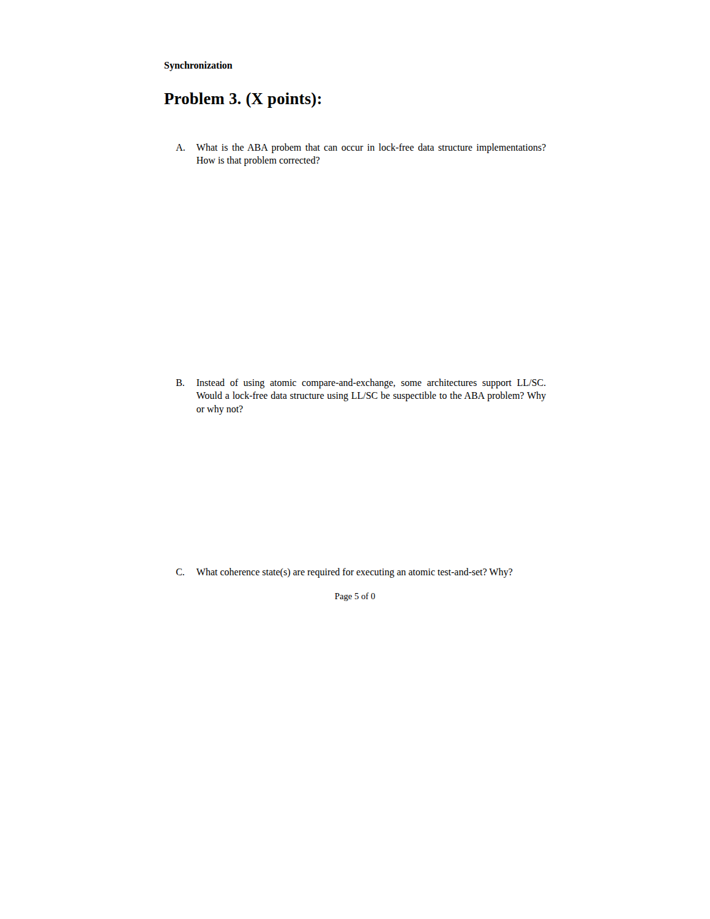Synchronization
Problem 3. (X points):
What is the ABA probem that can occur in lock-free data structure implementations? How is that problem corrected?
Instead of using atomic compare-and-exchange, some architectures support LL/SC. Would a lock-free data structure using LL/SC be suspectible to the ABA problem? Why or why not?
What coherence state(s) are required for executing an atomic test-and-set? Why?
Page 5 of 0